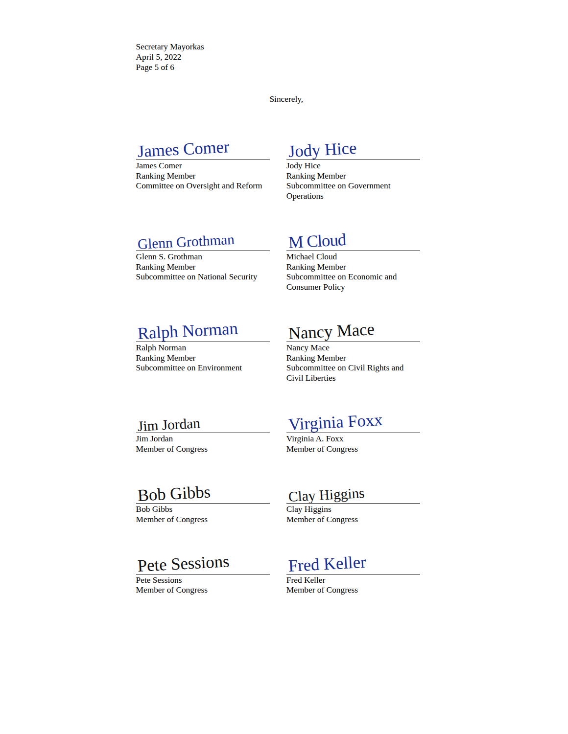Secretary Mayorkas
April 5, 2022
Page 5 of 6
Sincerely,
| James Comer James Comer Ranking Member Committee on Oversight and Reform | Jody Hice Jody Hice Ranking Member Subcommittee on Government Operations |
| Glenn Grothman Glenn S. Grothman Ranking Member Subcommittee on National Security | M Cloud Michael Cloud Ranking Member Subcommittee on Economic and Consumer Policy |
| Ralph Norman Ralph Norman Ranking Member Subcommittee on Environment | Nancy Mace Nancy Mace Ranking Member Subcommittee on Civil Rights and Civil Liberties |
| Jim Jordan Jim Jordan Member of Congress | Virginia Foxx Virginia A. Foxx Member of Congress |
| Bob Gibbs Bob Gibbs Member of Congress | Clay Higgins Clay Higgins Member of Congress |
| Pete Sessions Pete Sessions Member of Congress | Fred Keller Fred Keller Member of Congress |